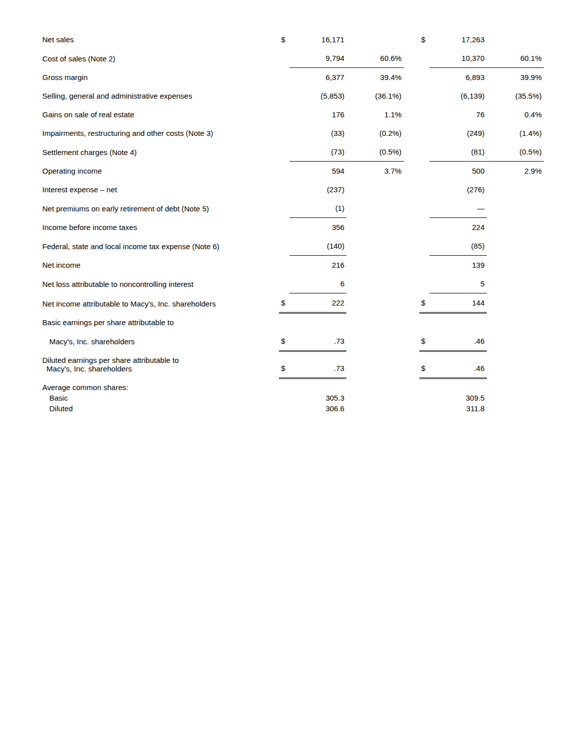| Net sales | $ | 16,171 | | | $ | 17,263 | |
| Cost of sales (Note 2) | | 9,794 | 60.6% | | | 10,370 | 60.1% |
| Gross margin | | 6,377 | 39.4% | | | 6,893 | 39.9% |
| Selling, general and administrative expenses | | (5,853) | (36.1%) | | | (6,139) | (35.5%) |
| Gains on sale of real estate | | 176 | 1.1% | | | 76 | 0.4% |
| Impairments, restructuring and other costs (Note 3) | | (33) | (0.2%) | | | (249) | (1.4%) |
| Settlement charges (Note 4) | | (73) | (0.5%) | | | (81) | (0.5%) |
| Operating income | | 594 | 3.7% | | | 500 | 2.9% |
| Interest expense – net | | (237) | | | | (276) | |
| Net premiums on early retirement of debt (Note 5) | | (1) | | | | — | |
| Income before income taxes | | 356 | | | | 224 | |
| Federal, state and local income tax expense (Note 6) | | (140) | | | | (85) | |
| Net income | | 216 | | | | 139 | |
| Net loss attributable to noncontrolling interest | | 6 | | | | 5 | |
| Net income attributable to Macy's, Inc. shareholders | $ | 222 | | | $ | 144 | |
| Basic earnings per share attributable to | | | | | | | |
| Macy's, Inc. shareholders | $ | .73 | | | $ | .46 | |
| Diluted earnings per share attributable to Macy's, Inc. shareholders | $ | .73 | | | $ | .46 | |
| Average common shares: | | | | | | | |
| Basic | | 305.3 | | | | 309.5 | |
| Diluted | | 306.6 | | | | 311.8 | |